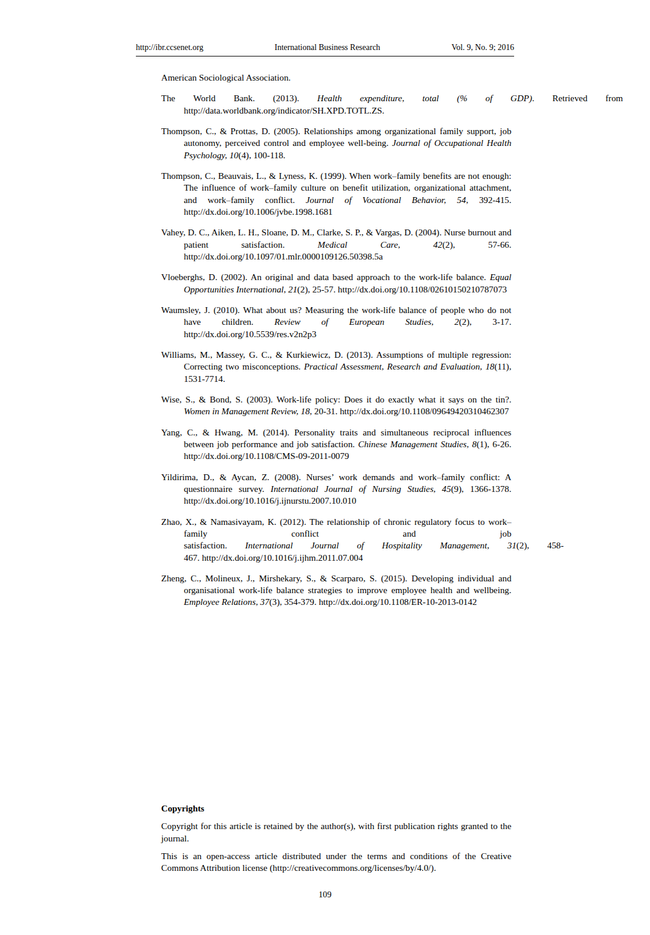http://ibr.ccsenet.org International Business Research Vol. 9, No. 9; 2016
American Sociological Association.
The World Bank. (2013). Health expenditure, total (% of GDP). Retrieved from http://data.worldbank.org/indicator/SH.XPD.TOTL.ZS.
Thompson, C., & Prottas, D. (2005). Relationships among organizational family support, job autonomy, perceived control and employee well-being. Journal of Occupational Health Psychology, 10(4), 100-118.
Thompson, C., Beauvais, L., & Lyness, K. (1999). When work–family benefits are not enough: The influence of work–family culture on benefit utilization, organizational attachment, and work–family conflict. Journal of Vocational Behavior, 54, 392-415. http://dx.doi.org/10.1006/jvbe.1998.1681
Vahey, D. C., Aiken, L. H., Sloane, D. M., Clarke, S. P., & Vargas, D. (2004). Nurse burnout and patient satisfaction. Medical Care, 42(2), 57-66. http://dx.doi.org/10.1097/01.mlr.0000109126.50398.5a
Vloeberghs, D. (2002). An original and data based approach to the work-life balance. Equal Opportunities International, 21(2), 25-57. http://dx.doi.org/10.1108/02610150210787073
Waumsley, J. (2010). What about us? Measuring the work-life balance of people who do not have children. Review of European Studies, 2(2), 3-17. http://dx.doi.org/10.5539/res.v2n2p3
Williams, M., Massey, G. C., & Kurkiewicz, D. (2013). Assumptions of multiple regression: Correcting two misconceptions. Practical Assessment, Research and Evaluation, 18(11), 1531-7714.
Wise, S., & Bond, S. (2003). Work-life policy: Does it do exactly what it says on the tin?. Women in Management Review, 18, 20-31. http://dx.doi.org/10.1108/09649420310462307
Yang, C., & Hwang, M. (2014). Personality traits and simultaneous reciprocal influences between job performance and job satisfaction. Chinese Management Studies, 8(1), 6-26. http://dx.doi.org/10.1108/CMS-09-2011-0079
Yildirima, D., & Aycan, Z. (2008). Nurses’ work demands and work–family conflict: A questionnaire survey. International Journal of Nursing Studies, 45(9), 1366-1378. http://dx.doi.org/10.1016/j.ijnurstu.2007.10.010
Zhao, X., & Namasivayam, K. (2012). The relationship of chronic regulatory focus to work–family conflict and job satisfaction. International Journal of Hospitality Management, 31(2), 458-467. http://dx.doi.org/10.1016/j.ijhm.2011.07.004
Zheng, C., Molineux, J., Mirshekary, S., & Scarparo, S. (2015). Developing individual and organisational work-life balance strategies to improve employee health and wellbeing. Employee Relations, 37(3), 354-379. http://dx.doi.org/10.1108/ER-10-2013-0142
Copyrights
Copyright for this article is retained by the author(s), with first publication rights granted to the journal.
This is an open-access article distributed under the terms and conditions of the Creative Commons Attribution license (http://creativecommons.org/licenses/by/4.0/).
109